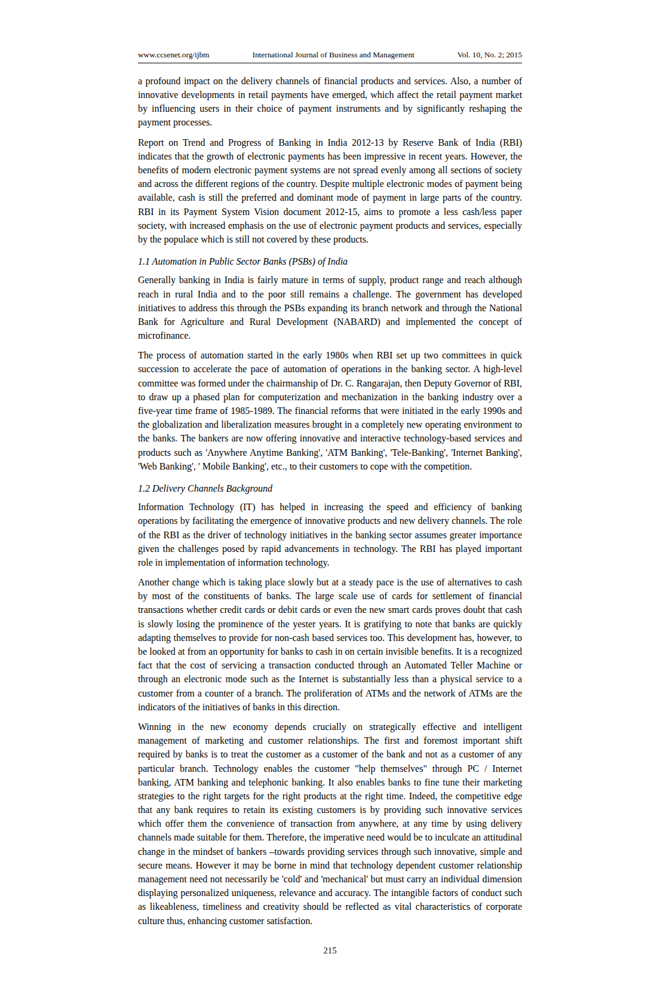www.ccsenet.org/ijbm International Journal of Business and Management Vol. 10, No. 2; 2015
a profound impact on the delivery channels of financial products and services. Also, a number of innovative developments in retail payments have emerged, which affect the retail payment market by influencing users in their choice of payment instruments and by significantly reshaping the payment processes.
Report on Trend and Progress of Banking in India 2012-13 by Reserve Bank of India (RBI) indicates that the growth of electronic payments has been impressive in recent years. However, the benefits of modern electronic payment systems are not spread evenly among all sections of society and across the different regions of the country. Despite multiple electronic modes of payment being available, cash is still the preferred and dominant mode of payment in large parts of the country. RBI in its Payment System Vision document 2012-15, aims to promote a less cash/less paper society, with increased emphasis on the use of electronic payment products and services, especially by the populace which is still not covered by these products.
1.1 Automation in Public Sector Banks (PSBs) of India
Generally banking in India is fairly mature in terms of supply, product range and reach although reach in rural India and to the poor still remains a challenge. The government has developed initiatives to address this through the PSBs expanding its branch network and through the National Bank for Agriculture and Rural Development (NABARD) and implemented the concept of microfinance.
The process of automation started in the early 1980s when RBI set up two committees in quick succession to accelerate the pace of automation of operations in the banking sector. A high-level committee was formed under the chairmanship of Dr. C. Rangarajan, then Deputy Governor of RBI, to draw up a phased plan for computerization and mechanization in the banking industry over a five-year time frame of 1985-1989. The financial reforms that were initiated in the early 1990s and the globalization and liberalization measures brought in a completely new operating environment to the banks. The bankers are now offering innovative and interactive technology-based services and products such as 'Anywhere Anytime Banking', 'ATM Banking', 'Tele-Banking', 'Internet Banking', 'Web Banking', ' Mobile Banking', etc., to their customers to cope with the competition.
1.2 Delivery Channels Background
Information Technology (IT) has helped in increasing the speed and efficiency of banking operations by facilitating the emergence of innovative products and new delivery channels. The role of the RBI as the driver of technology initiatives in the banking sector assumes greater importance given the challenges posed by rapid advancements in technology. The RBI has played important role in implementation of information technology.
Another change which is taking place slowly but at a steady pace is the use of alternatives to cash by most of the constituents of banks. The large scale use of cards for settlement of financial transactions whether credit cards or debit cards or even the new smart cards proves doubt that cash is slowly losing the prominence of the yester years. It is gratifying to note that banks are quickly adapting themselves to provide for non-cash based services too. This development has, however, to be looked at from an opportunity for banks to cash in on certain invisible benefits. It is a recognized fact that the cost of servicing a transaction conducted through an Automated Teller Machine or through an electronic mode such as the Internet is substantially less than a physical service to a customer from a counter of a branch. The proliferation of ATMs and the network of ATMs are the indicators of the initiatives of banks in this direction.
Winning in the new economy depends crucially on strategically effective and intelligent management of marketing and customer relationships. The first and foremost important shift required by banks is to treat the customer as a customer of the bank and not as a customer of any particular branch. Technology enables the customer "help themselves" through PC / Internet banking, ATM banking and telephonic banking. It also enables banks to fine tune their marketing strategies to the right targets for the right products at the right time. Indeed, the competitive edge that any bank requires to retain its existing customers is by providing such innovative services which offer them the convenience of transaction from anywhere, at any time by using delivery channels made suitable for them. Therefore, the imperative need would be to inculcate an attitudinal change in the mindset of bankers –towards providing services through such innovative, simple and secure means. However it may be borne in mind that technology dependent customer relationship management need not necessarily be 'cold' and 'mechanical' but must carry an individual dimension displaying personalized uniqueness, relevance and accuracy. The intangible factors of conduct such as likeableness, timeliness and creativity should be reflected as vital characteristics of corporate culture thus, enhancing customer satisfaction.
215